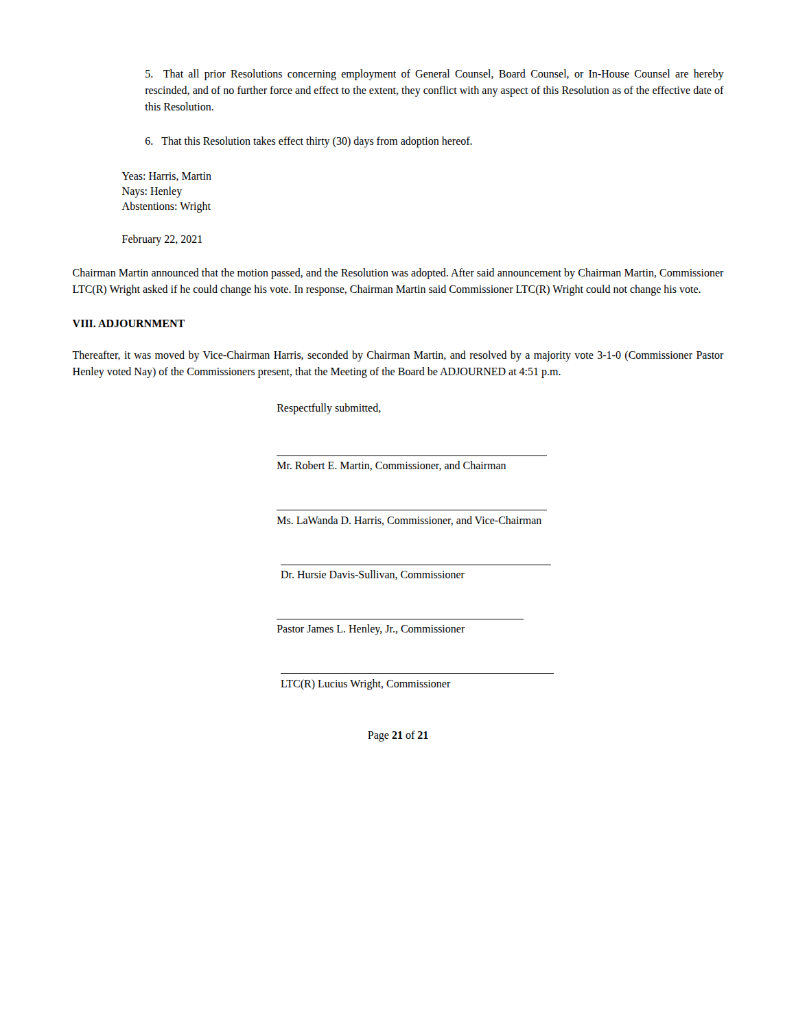5. That all prior Resolutions concerning employment of General Counsel, Board Counsel, or In-House Counsel are hereby rescinded, and of no further force and effect to the extent, they conflict with any aspect of this Resolution as of the effective date of this Resolution.
6. That this Resolution takes effect thirty (30) days from adoption hereof.
Yeas: Harris, Martin
Nays: Henley
Abstentions: Wright
February 22, 2021
Chairman Martin announced that the motion passed, and the Resolution was adopted. After said announcement by Chairman Martin, Commissioner LTC(R) Wright asked if he could change his vote. In response, Chairman Martin said Commissioner LTC(R) Wright could not change his vote.
VIII. ADJOURNMENT
Thereafter, it was moved by Vice-Chairman Harris, seconded by Chairman Martin, and resolved by a majority vote 3-1-0 (Commissioner Pastor Henley voted Nay) of the Commissioners present, that the Meeting of the Board be ADJOURNED at 4:51 p.m.
Respectfully submitted,
Mr. Robert E. Martin, Commissioner, and Chairman
Ms. LaWanda D. Harris, Commissioner, and Vice-Chairman
Dr. Hursie Davis-Sullivan, Commissioner
Pastor James L. Henley, Jr., Commissioner
LTC(R) Lucius Wright, Commissioner
Page 21 of 21